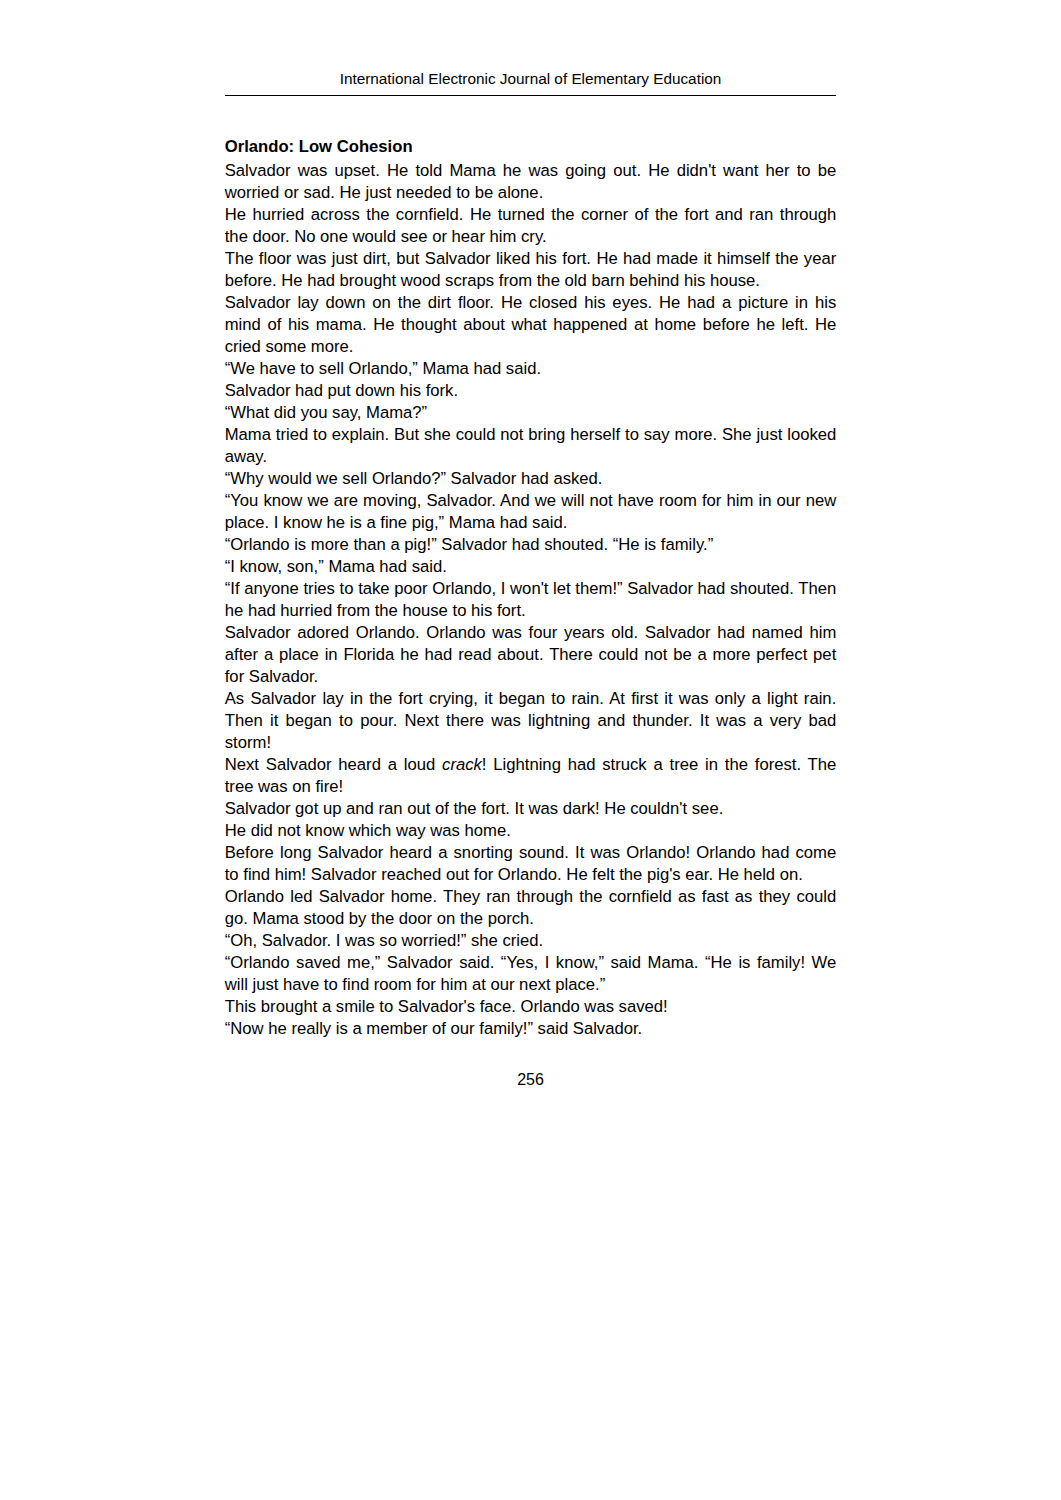International Electronic Journal of Elementary Education
Orlando: Low Cohesion
Salvador was upset. He told Mama he was going out. He didn't want her to be worried or sad. He just needed to be alone.
He hurried across the cornfield. He turned the corner of the fort and ran through the door. No one would see or hear him cry.
The floor was just dirt, but Salvador liked his fort. He had made it himself the year before. He had brought wood scraps from the old barn behind his house.
Salvador lay down on the dirt floor. He closed his eyes. He had a picture in his mind of his mama. He thought about what happened at home before he left. He cried some more.
“We have to sell Orlando,” Mama had said.
Salvador had put down his fork.
“What did you say, Mama?”
Mama tried to explain. But she could not bring herself to say more. She just looked away.
“Why would we sell Orlando?” Salvador had asked.
“You know we are moving, Salvador. And we will not have room for him in our new place. I know he is a fine pig,” Mama had said.
“Orlando is more than a pig!” Salvador had shouted. “He is family.”
“I know, son,” Mama had said.
“If anyone tries to take poor Orlando, I won't let them!” Salvador had shouted. Then he had hurried from the house to his fort.
Salvador adored Orlando. Orlando was four years old. Salvador had named him after a place in Florida he had read about. There could not be a more perfect pet for Salvador.
As Salvador lay in the fort crying, it began to rain. At first it was only a light rain. Then it began to pour. Next there was lightning and thunder. It was a very bad storm!
Next Salvador heard a loud crack! Lightning had struck a tree in the forest. The tree was on fire!
Salvador got up and ran out of the fort. It was dark! He couldn't see.
He did not know which way was home.
Before long Salvador heard a snorting sound. It was Orlando! Orlando had come to find him! Salvador reached out for Orlando. He felt the pig's ear. He held on.
Orlando led Salvador home. They ran through the cornfield as fast as they could go. Mama stood by the door on the porch.
“Oh, Salvador. I was so worried!” she cried.
“Orlando saved me,” Salvador said. “Yes, I know,” said Mama. “He is family! We will just have to find room for him at our next place.”
This brought a smile to Salvador's face. Orlando was saved!
“Now he really is a member of our family!” said Salvador.
256